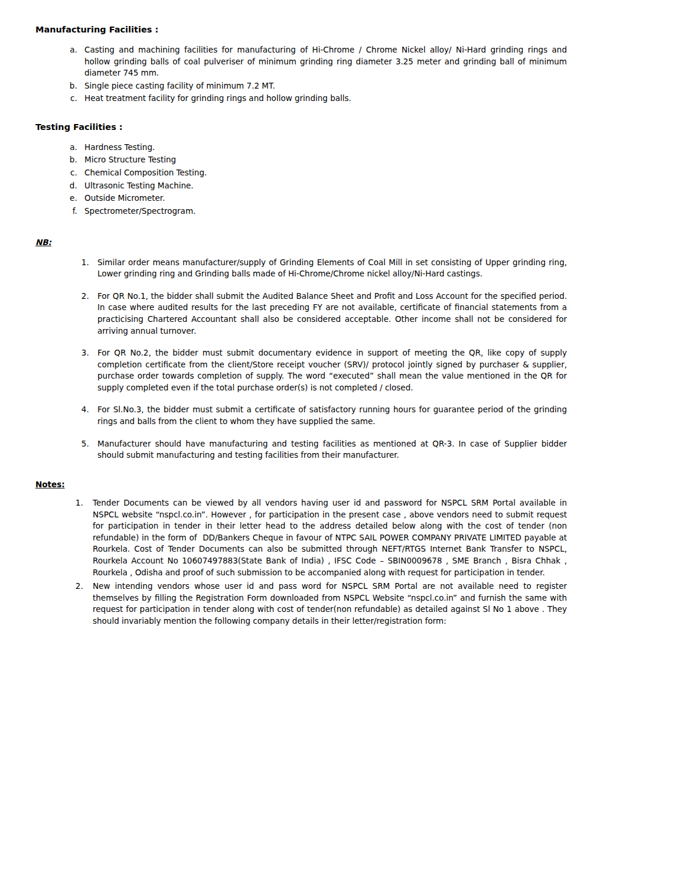Manufacturing Facilities :
Casting and machining facilities for manufacturing of Hi-Chrome / Chrome Nickel alloy/ Ni-Hard grinding rings and hollow grinding balls of coal pulveriser of minimum grinding ring diameter 3.25 meter and grinding ball of minimum diameter 745 mm.
Single piece casting facility of minimum 7.2 MT.
Heat treatment facility for grinding rings and hollow grinding balls.
Testing Facilities :
Hardness Testing.
Micro Structure Testing
Chemical Composition Testing.
Ultrasonic Testing Machine.
Outside Micrometer.
Spectrometer/Spectrogram.
NB:
Similar order means manufacturer/supply of Grinding Elements of Coal Mill in set consisting of Upper grinding ring, Lower grinding ring and Grinding balls made of Hi-Chrome/Chrome nickel alloy/Ni-Hard castings.
For QR No.1, the bidder shall submit the Audited Balance Sheet and Profit and Loss Account for the specified period. In case where audited results for the last preceding FY are not available, certificate of financial statements from a practicising Chartered Accountant shall also be considered acceptable. Other income shall not be considered for arriving annual turnover.
For QR No.2, the bidder must submit documentary evidence in support of meeting the QR, like copy of supply completion certificate from the client/Store receipt voucher (SRV)/ protocol jointly signed by purchaser & supplier, purchase order towards completion of supply. The word “executed” shall mean the value mentioned in the QR for supply completed even if the total purchase order(s) is not completed / closed.
For Sl.No.3, the bidder must submit a certificate of satisfactory running hours for guarantee period of the grinding rings and balls from the client to whom they have supplied the same.
Manufacturer should have manufacturing and testing facilities as mentioned at QR-3. In case of Supplier bidder should submit manufacturing and testing facilities from their manufacturer.
Notes:
Tender Documents can be viewed by all vendors having user id and password for NSPCL SRM Portal available in NSPCL website “nspcl.co.in”. However , for participation in the present case , above vendors need to submit request for participation in tender in their letter head to the address detailed below along with the cost of tender (non refundable) in the form of DD/Bankers Cheque in favour of NTPC SAIL POWER COMPANY PRIVATE LIMITED payable at Rourkela. Cost of Tender Documents can also be submitted through NEFT/RTGS Internet Bank Transfer to NSPCL, Rourkela Account No 10607497883(State Bank of India) , IFSC Code – SBIN0009678 , SME Branch , Bisra Chhak , Rourkela , Odisha and proof of such submission to be accompanied along with request for participation in tender.
New intending vendors whose user id and pass word for NSPCL SRM Portal are not available need to register themselves by filling the Registration Form downloaded from NSPCL Website “nspcl.co.in” and furnish the same with request for participation in tender along with cost of tender(non refundable) as detailed against Sl No 1 above . They should invariably mention the following company details in their letter/registration form: